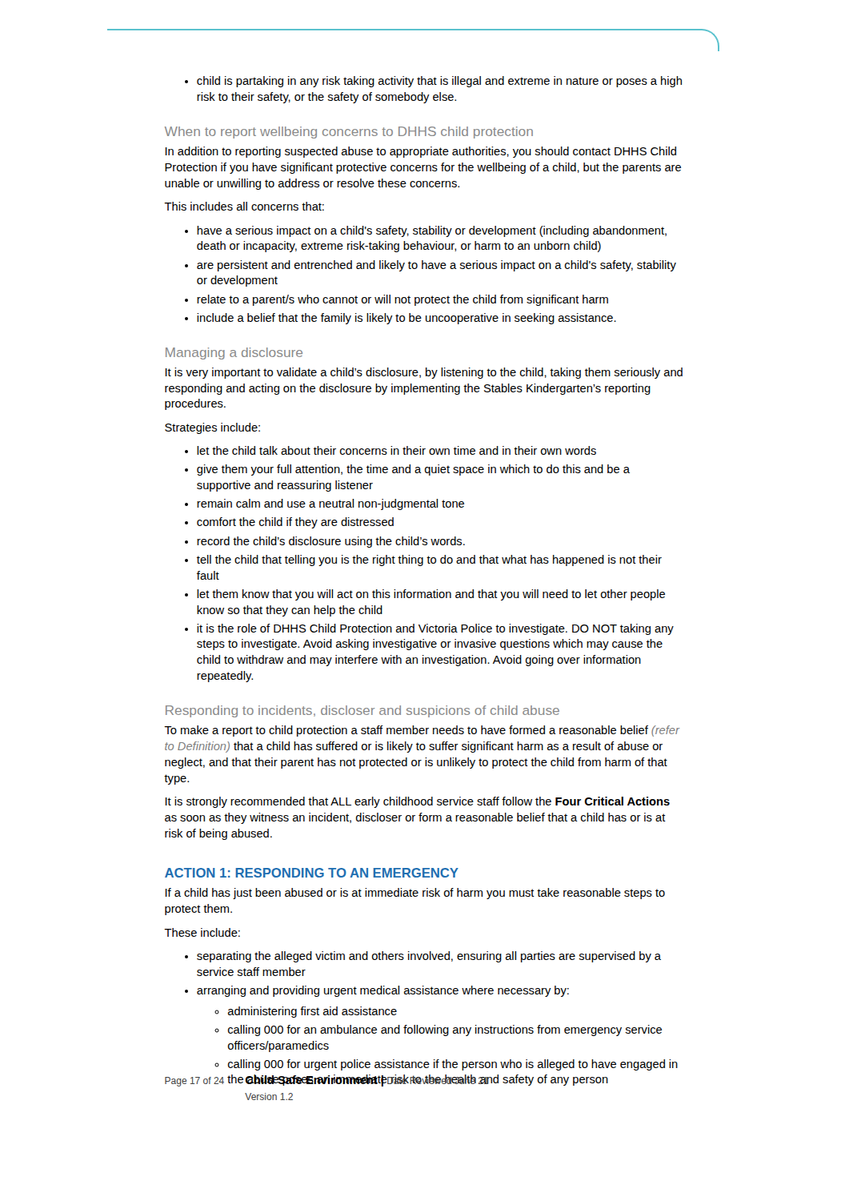child is partaking in any risk taking activity that is illegal and extreme in nature or poses a high risk to their safety, or the safety of somebody else.
When to report wellbeing concerns to DHHS child protection
In addition to reporting suspected abuse to appropriate authorities, you should contact DHHS Child Protection if you have significant protective concerns for the wellbeing of a child, but the parents are unable or unwilling to address or resolve these concerns.
This includes all concerns that:
have a serious impact on a child's safety, stability or development (including abandonment, death or incapacity, extreme risk-taking behaviour, or harm to an unborn child)
are persistent and entrenched and likely to have a serious impact on a child's safety, stability or development
relate to a parent/s who cannot or will not protect the child from significant harm
include a belief that the family is likely to be uncooperative in seeking assistance.
Managing a disclosure
It is very important to validate a child’s disclosure, by listening to the child, taking them seriously and responding and acting on the disclosure by implementing the Stables Kindergarten’s reporting procedures.
Strategies include:
let the child talk about their concerns in their own time and in their own words
give them your full attention, the time and a quiet space in which to do this and be a supportive and reassuring listener
remain calm and use a neutral non-judgmental tone
comfort the child if they are distressed
record the child’s disclosure using the child’s words.
tell the child that telling you is the right thing to do and that what has happened is not their fault
let them know that you will act on this information and that you will need to let other people know so that they can help the child
it is the role of DHHS Child Protection and Victoria Police to investigate. DO NOT taking any steps to investigate. Avoid asking investigative or invasive questions which may cause the child to withdraw and may interfere with an investigation. Avoid going over information repeatedly.
Responding to incidents, discloser and suspicions of child abuse
To make a report to child protection a staff member needs to have formed a reasonable belief (refer to Definition) that a child has suffered or is likely to suffer significant harm as a result of abuse or neglect, and that their parent has not protected or is unlikely to protect the child from harm of that type.
It is strongly recommended that ALL early childhood service staff follow the Four Critical Actions as soon as they witness an incident, discloser or form a reasonable belief that a child has or is at risk of being abused.
ACTION 1: RESPONDING TO AN EMERGENCY
If a child has just been abused or is at immediate risk of harm you must take reasonable steps to protect them.
These include:
separating the alleged victim and others involved, ensuring all parties are supervised by a service staff member
arranging and providing urgent medical assistance where necessary by:
administering first aid assistance
calling 000 for an ambulance and following any instructions from emergency service officers/paramedics
calling 000 for urgent police assistance if the person who is alleged to have engaged in the abuse poses an immediate risk to the health and safety of any person
Page 17 of 24
Child Safe Environment | Date Reviewed June 21
Version 1.2